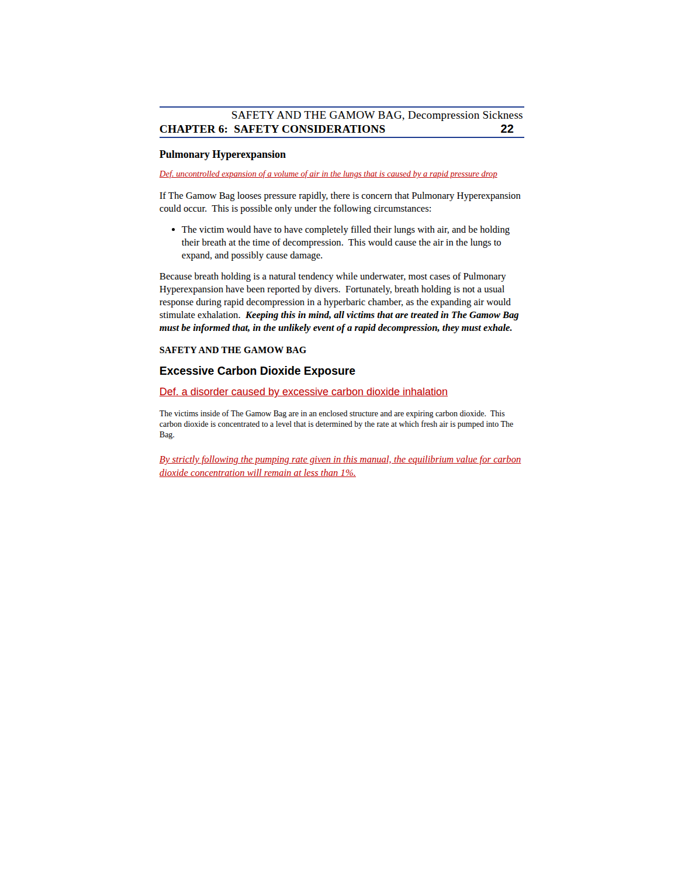SAFETY AND THE GAMOW BAG, Decompression Sickness
CHAPTER 6: SAFETY CONSIDERATIONS 22
Pulmonary Hyperexpansion
Def. uncontrolled expansion of a volume of air in the lungs that is caused by a rapid pressure drop
If The Gamow Bag looses pressure rapidly, there is concern that Pulmonary Hyperexpansion could occur. This is possible only under the following circumstances:
The victim would have to have completely filled their lungs with air, and be holding their breath at the time of decompression. This would cause the air in the lungs to expand, and possibly cause damage.
Because breath holding is a natural tendency while underwater, most cases of Pulmonary Hyperexpansion have been reported by divers. Fortunately, breath holding is not a usual response during rapid decompression in a hyperbaric chamber, as the expanding air would stimulate exhalation. Keeping this in mind, all victims that are treated in The Gamow Bag must be informed that, in the unlikely event of a rapid decompression, they must exhale.
SAFETY AND THE GAMOW BAG
Excessive Carbon Dioxide Exposure
Def. a disorder caused by excessive carbon dioxide inhalation
The victims inside of The Gamow Bag are in an enclosed structure and are expiring carbon dioxide. This carbon dioxide is concentrated to a level that is determined by the rate at which fresh air is pumped into The Bag.
By strictly following the pumping rate given in this manual, the equilibrium value for carbon dioxide concentration will remain at less than 1%.